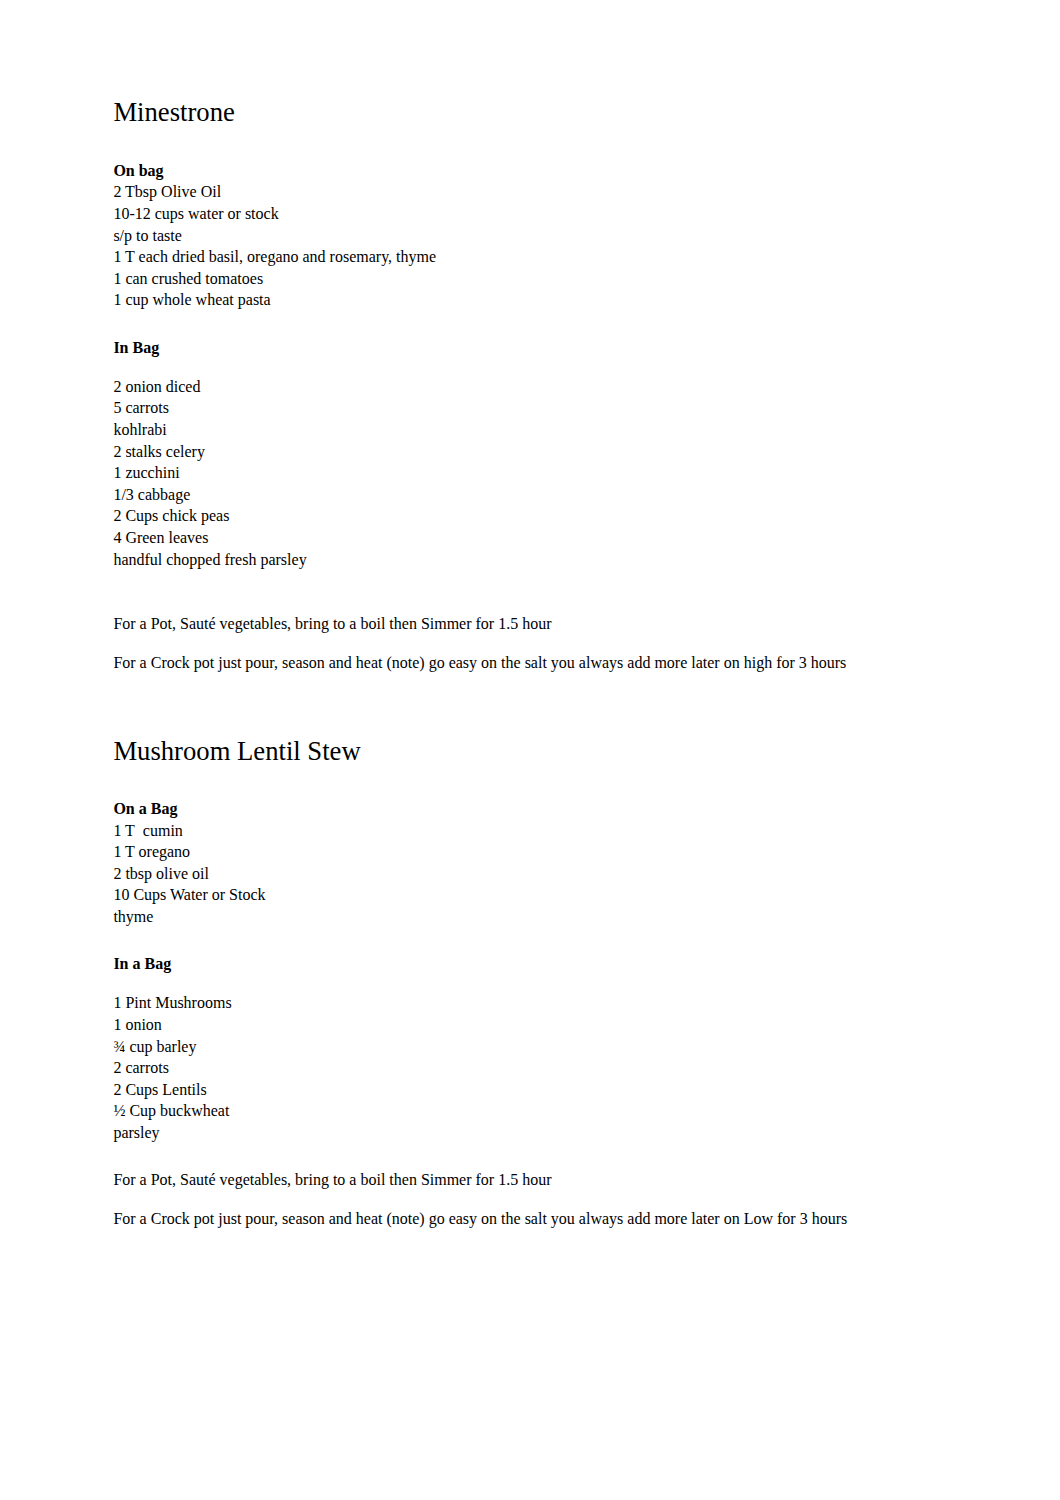Minestrone
On bag
2 Tbsp Olive Oil
10-12 cups water or stock
s/p to taste
1 T each dried basil, oregano and rosemary, thyme
1 can crushed tomatoes
1 cup whole wheat pasta
In Bag
2 onion diced
5 carrots
kohlrabi
2 stalks celery
1 zucchini
1/3 cabbage
2 Cups chick peas
4 Green leaves
handful chopped fresh parsley
For a Pot, Sauté vegetables, bring to a boil then Simmer for 1.5 hour
For a Crock pot just pour, season and heat (note) go easy on the salt you always add more later on high for 3 hours
Mushroom Lentil Stew
On a Bag
1 T cumin
1 T oregano
2 tbsp olive oil
10 Cups Water or Stock
thyme
In a Bag
1 Pint Mushrooms
1 onion
¾ cup barley
2 carrots
2 Cups Lentils
½ Cup buckwheat
parsley
For a Pot, Sauté vegetables, bring to a boil then Simmer for 1.5 hour
For a Crock pot just pour, season and heat (note) go easy on the salt you always add more later on Low for 3 hours